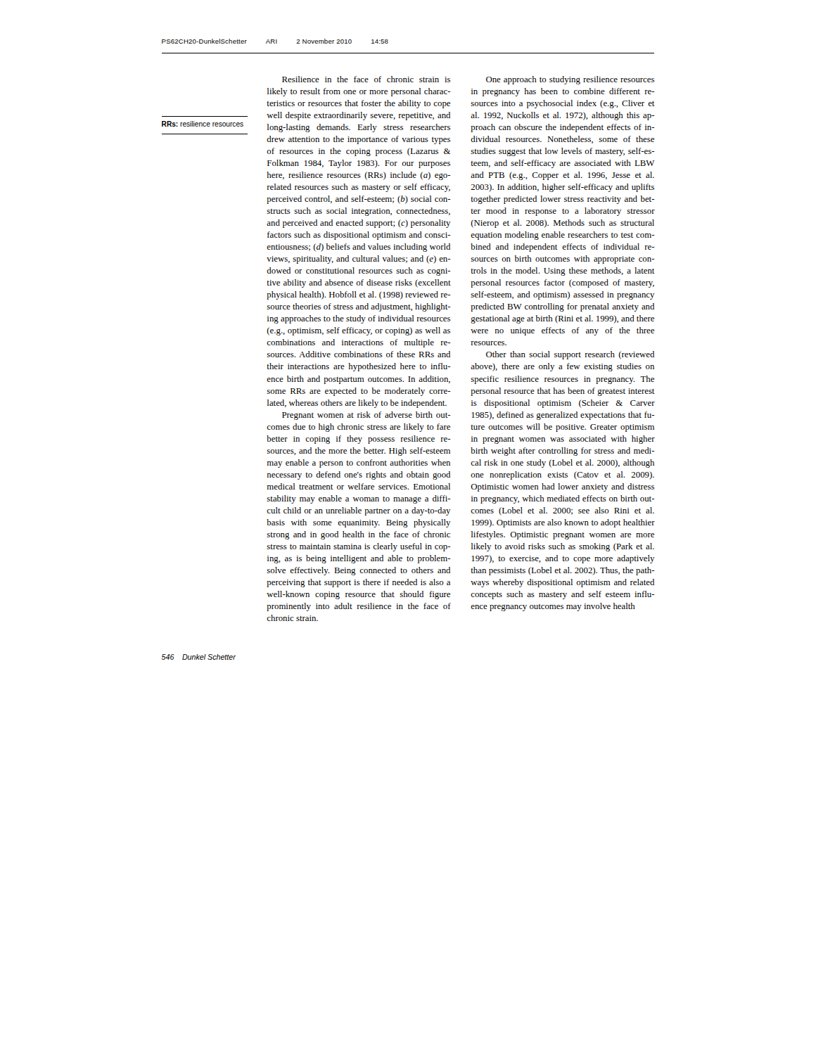PS62CH20-DunkelSchetter ARI 2 November 2010 14:58
RRs: resilience resources
Resilience in the face of chronic strain is likely to result from one or more personal characteristics or resources that foster the ability to cope well despite extraordinarily severe, repetitive, and long-lasting demands. Early stress researchers drew attention to the importance of various types of resources in the coping process (Lazarus & Folkman 1984, Taylor 1983). For our purposes here, resilience resources (RRs) include (a) ego-related resources such as mastery or self efficacy, perceived control, and self-esteem; (b) social constructs such as social integration, connectedness, and perceived and enacted support; (c) personality factors such as dispositional optimism and conscientiousness; (d) beliefs and values including world views, spirituality, and cultural values; and (e) endowed or constitutional resources such as cognitive ability and absence of disease risks (excellent physical health). Hobfoll et al. (1998) reviewed resource theories of stress and adjustment, highlighting approaches to the study of individual resources (e.g., optimism, self efficacy, or coping) as well as combinations and interactions of multiple resources. Additive combinations of these RRs and their interactions are hypothesized here to influence birth and postpartum outcomes. In addition, some RRs are expected to be moderately correlated, whereas others are likely to be independent.
Pregnant women at risk of adverse birth outcomes due to high chronic stress are likely to fare better in coping if they possess resilience resources, and the more the better. High self-esteem may enable a person to confront authorities when necessary to defend one's rights and obtain good medical treatment or welfare services. Emotional stability may enable a woman to manage a difficult child or an unreliable partner on a day-to-day basis with some equanimity. Being physically strong and in good health in the face of chronic stress to maintain stamina is clearly useful in coping, as is being intelligent and able to problem-solve effectively. Being connected to others and perceiving that support is there if needed is also a well-known coping resource that should figure prominently into adult resilience in the face of chronic strain.
One approach to studying resilience resources in pregnancy has been to combine different resources into a psychosocial index (e.g., Cliver et al. 1992, Nuckolls et al. 1972), although this approach can obscure the independent effects of individual resources. Nonetheless, some of these studies suggest that low levels of mastery, self-esteem, and self-efficacy are associated with LBW and PTB (e.g., Copper et al. 1996, Jesse et al. 2003). In addition, higher self-efficacy and uplifts together predicted lower stress reactivity and better mood in response to a laboratory stressor (Nierop et al. 2008). Methods such as structural equation modeling enable researchers to test combined and independent effects of individual resources on birth outcomes with appropriate controls in the model. Using these methods, a latent personal resources factor (composed of mastery, self-esteem, and optimism) assessed in pregnancy predicted BW controlling for prenatal anxiety and gestational age at birth (Rini et al. 1999), and there were no unique effects of any of the three resources.
Other than social support research (reviewed above), there are only a few existing studies on specific resilience resources in pregnancy. The personal resource that has been of greatest interest is dispositional optimism (Scheier & Carver 1985), defined as generalized expectations that future outcomes will be positive. Greater optimism in pregnant women was associated with higher birth weight after controlling for stress and medical risk in one study (Lobel et al. 2000), although one nonreplication exists (Catov et al. 2009). Optimistic women had lower anxiety and distress in pregnancy, which mediated effects on birth outcomes (Lobel et al. 2000; see also Rini et al. 1999). Optimists are also known to adopt healthier lifestyles. Optimistic pregnant women are more likely to avoid risks such as smoking (Park et al. 1997), to exercise, and to cope more adaptively than pessimists (Lobel et al. 2002). Thus, the pathways whereby dispositional optimism and related concepts such as mastery and self esteem influence pregnancy outcomes may involve health
546 Dunkel Schetter